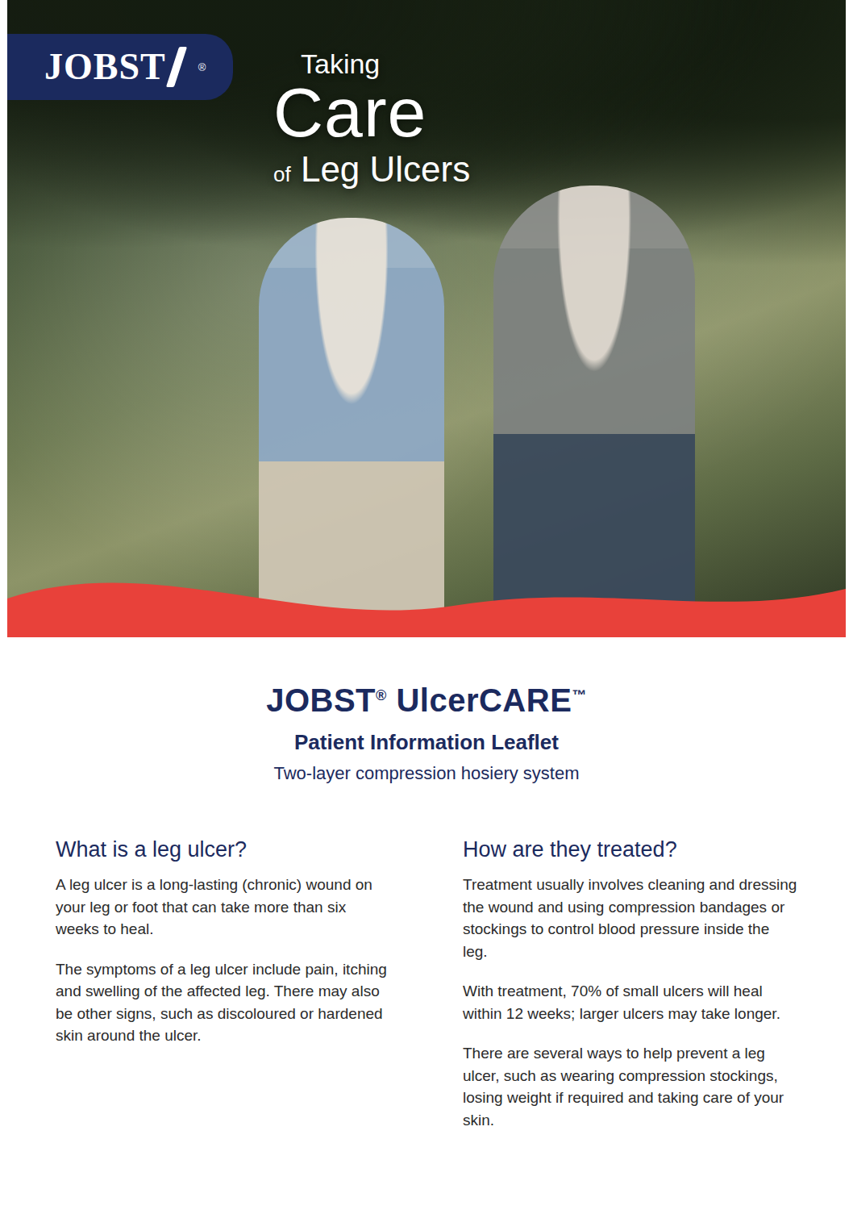JOBST ®
Taking Care of Leg Ulcers
JOBST® UlcerCARE™
Patient Information Leaflet
Two-layer compression hosiery system
What is a leg ulcer?
A leg ulcer is a long-lasting (chronic) wound on your leg or foot that can take more than six weeks to heal.
The symptoms of a leg ulcer include pain, itching and swelling of the affected leg. There may also be other signs, such as discoloured or hardened skin around the ulcer.
How are they treated?
Treatment usually involves cleaning and dressing the wound and using compression bandages or stockings to control blood pressure inside the leg.
With treatment, 70% of small ulcers will heal within 12 weeks; larger ulcers may take longer.
There are several ways to help prevent a leg ulcer, such as wearing compression stockings, losing weight if required and taking care of your skin.